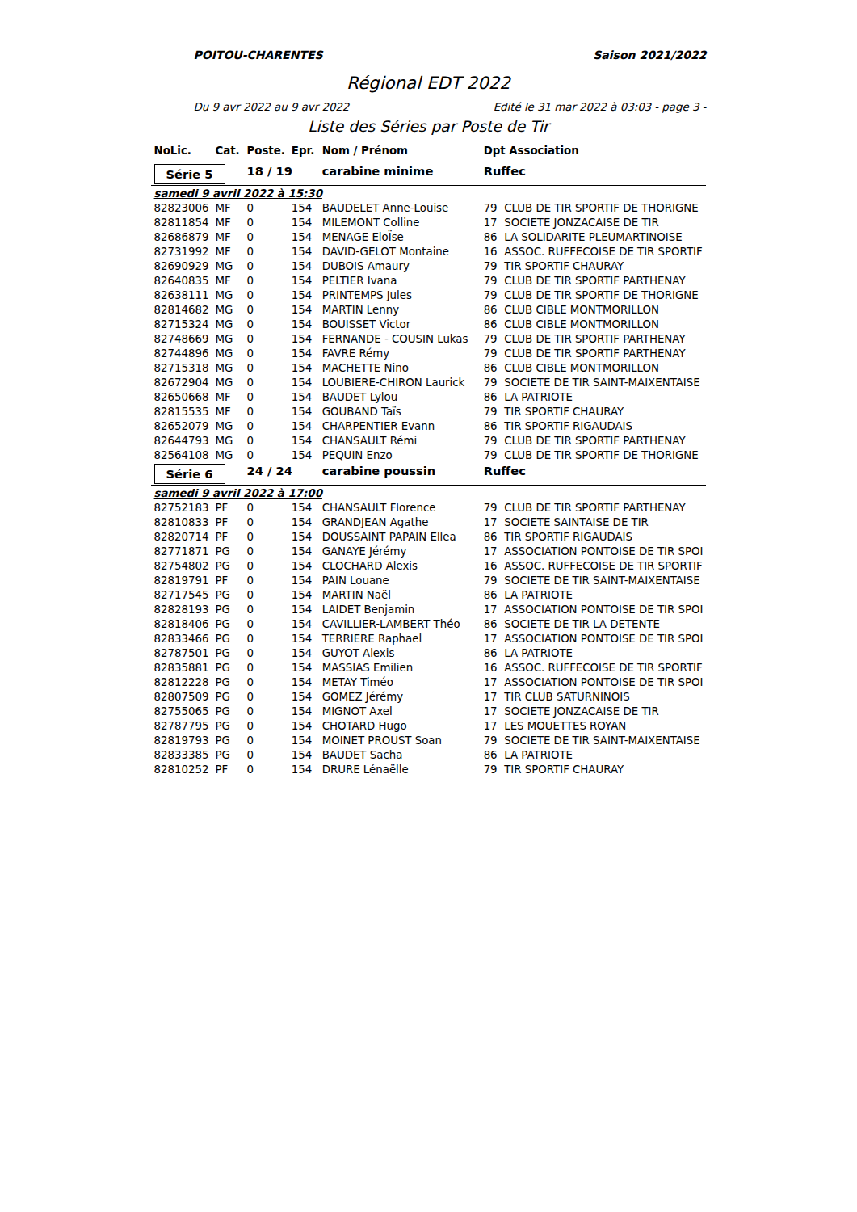POITOU-CHARENTES
Saison 2021/2022
Régional EDT 2022
Du 9 avr 2022 au 9 avr 2022
Edité le 31 mar 2022 à 03:03 - page 3 -
Liste des Séries par Poste de Tir
| NoLic. | Cat. | Poste. | Epr. | Nom / Prénom | Dpt Association |
| --- | --- | --- | --- | --- | --- |
| Série 5 | 18 / 19 | carabine minime | Ruffec |
| samedi 9 avril 2022 à 15:30 |
| 82823006 | MF | 0 | 154 | BAUDELET Anne-Louise | 79 CLUB DE TIR SPORTIF DE THORIGNE |
| 82811854 | MF | 0 | 154 | MILEMONT Colline | 17 SOCIETE JONZACAISE DE TIR |
| 82686879 | MF | 0 | 154 | MENAGE EloÏse | 86 LA SOLIDARITE PLEUMARTINOISE |
| 82731992 | MF | 0 | 154 | DAVID-GELOT Montaine | 16 ASSOC. RUFFECOISE DE TIR SPORTIF |
| 82690929 | MG | 0 | 154 | DUBOIS Amaury | 79 TIR SPORTIF CHAURAY |
| 82640835 | MF | 0 | 154 | PELTIER Ivana | 79 CLUB DE TIR SPORTIF PARTHENAY |
| 82638111 | MG | 0 | 154 | PRINTEMPS Jules | 79 CLUB DE TIR SPORTIF DE THORIGNE |
| 82814682 | MG | 0 | 154 | MARTIN Lenny | 86 CLUB CIBLE MONTMORILLON |
| 82715324 | MG | 0 | 154 | BOUISSET Victor | 86 CLUB CIBLE MONTMORILLON |
| 82748669 | MG | 0 | 154 | FERNANDE - COUSIN Lukas | 79 CLUB DE TIR SPORTIF PARTHENAY |
| 82744896 | MG | 0 | 154 | FAVRE Rémy | 79 CLUB DE TIR SPORTIF PARTHENAY |
| 82715318 | MG | 0 | 154 | MACHETTE Nino | 86 CLUB CIBLE MONTMORILLON |
| 82672904 | MG | 0 | 154 | LOUBIERE-CHIRON Laurick | 79 SOCIETE DE TIR SAINT-MAIXENTAISE |
| 82650668 | MF | 0 | 154 | BAUDET Lylou | 86 LA PATRIOTE |
| 82815535 | MF | 0 | 154 | GOUBAND Taïs | 79 TIR SPORTIF CHAURAY |
| 82652079 | MG | 0 | 154 | CHARPENTIER Evann | 86 TIR SPORTIF RIGAUDAIS |
| 82644793 | MG | 0 | 154 | CHANSAULT Rémi | 79 CLUB DE TIR SPORTIF PARTHENAY |
| 82564108 | MG | 0 | 154 | PEQUIN Enzo | 79 CLUB DE TIR SPORTIF DE THORIGNE |
| Série 6 | 24 / 24 | carabine poussin | Ruffec |
| samedi 9 avril 2022 à 17:00 |
| 82752183 | PF | 0 | 154 | CHANSAULT Florence | 79 CLUB DE TIR SPORTIF PARTHENAY |
| 82810833 | PF | 0 | 154 | GRANDJEAN Agathe | 17 SOCIETE SAINTAISE DE TIR |
| 82820714 | PF | 0 | 154 | DOUSSAINT PAPAIN Ellea | 86 TIR SPORTIF RIGAUDAIS |
| 82771871 | PG | 0 | 154 | GANAYE Jérémy | 17 ASSOCIATION PONTOISE DE TIR SPOI |
| 82754802 | PG | 0 | 154 | CLOCHARD Alexis | 16 ASSOC. RUFFECOISE DE TIR SPORTIF |
| 82819791 | PF | 0 | 154 | PAIN Louane | 79 SOCIETE DE TIR SAINT-MAIXENTAISE |
| 82717545 | PG | 0 | 154 | MARTIN Naël | 86 LA PATRIOTE |
| 82828193 | PG | 0 | 154 | LAIDET Benjamin | 17 ASSOCIATION PONTOISE DE TIR SPOI |
| 82818406 | PG | 0 | 154 | CAVILLIER-LAMBERT Théo | 86 SOCIETE DE TIR LA DETENTE |
| 82833466 | PG | 0 | 154 | TERRIERE Raphael | 17 ASSOCIATION PONTOISE DE TIR SPOI |
| 82787501 | PG | 0 | 154 | GUYOT Alexis | 86 LA PATRIOTE |
| 82835881 | PG | 0 | 154 | MASSIAS Emilien | 16 ASSOC. RUFFECOISE DE TIR SPORTIF |
| 82812228 | PG | 0 | 154 | METAY Timéo | 17 ASSOCIATION PONTOISE DE TIR SPOI |
| 82807509 | PG | 0 | 154 | GOMEZ Jérémy | 17 TIR CLUB SATURNINOIS |
| 82755065 | PG | 0 | 154 | MIGNOT Axel | 17 SOCIETE JONZACAISE DE TIR |
| 82787795 | PG | 0 | 154 | CHOTARD Hugo | 17 LES MOUETTES ROYAN |
| 82819793 | PG | 0 | 154 | MOINET PROUST Soan | 79 SOCIETE DE TIR SAINT-MAIXENTAISE |
| 82833385 | PG | 0 | 154 | BAUDET Sacha | 86 LA PATRIOTE |
| 82810252 | PF | 0 | 154 | DRURE Lénaëlle | 79 TIR SPORTIF CHAURAY |